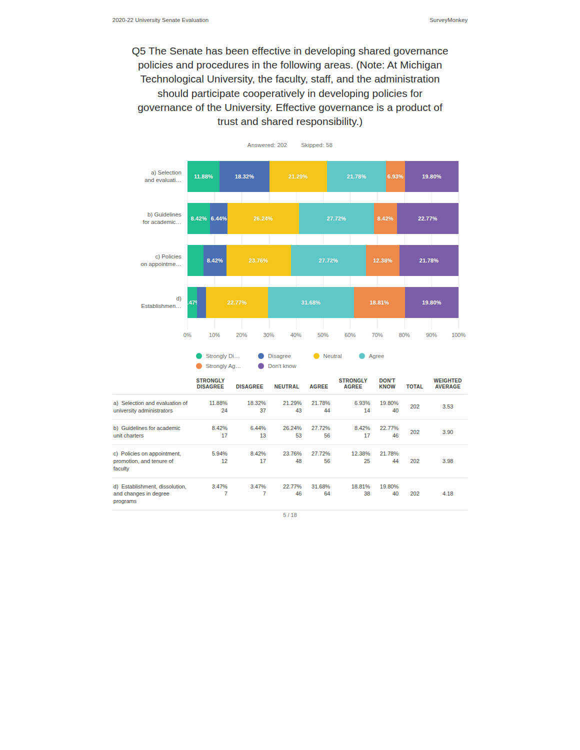2020-22 University Senate Evaluation
SurveyMonkey
Q5 The Senate has been effective in developing shared governance policies and procedures in the following areas. (Note: At Michigan Technological University, the faculty, staff, and the administration should participate cooperatively in developing policies for governance of the University. Effective governance is a product of trust and shared responsibility.)
Answered: 202 Skipped: 58
a) Selection
and evaluati…
11.88%
18.32%
21.29%
21.78%
6.93%
19.80%
b) Guidelines
for academic…
8.42%
6.44%
26.24%
27.72%
8.42%
22.77%
c) Policies
on appointme…
8.42%
23.76%
27.72%
12.38%
21.78%
d)
Establishmen…
3.47%
22.77%
31.68%
18.81%
19.80%
0% 10% 20% 30% 40% 50% 60% 70% 80% 90% 100%
Strongly Di…
Disagree
Neutral
Agree
Strongly Ag…
Don't know
| | STRONGLY DISAGREE | DISAGREE | NEUTRAL | AGREE | STRONGLY AGREE | DON'T KNOW | TOTAL | WEIGHTED AVERAGE |
| --- | --- | --- | --- | --- | --- | --- | --- | --- |
| a) Selection and evaluation of university administrators | 11.88% 24 | 18.32% 37 | 21.29% 43 | 21.78% 44 | 6.93% 14 | 19.80% 40 | 202 | 3.53 |
| b) Guidelines for academic unit charters | 8.42% 17 | 6.44% 13 | 26.24% 53 | 27.72% 56 | 8.42% 17 | 22.77% 46 | 202 | 3.90 |
| c) Policies on appointment, promotion, and tenure of faculty | 5.94% 12 | 8.42% 17 | 23.76% 48 | 27.72% 56 | 12.38% 25 | 21.78% 44 | 202 | 3.98 |
| d) Establishment, dissolution, and changes in degree programs | 3.47% 7 | 3.47% 7 | 22.77% 46 | 31.68% 64 | 18.81% 38 | 19.80% 40 | 202 | 4.18 |
5 / 18